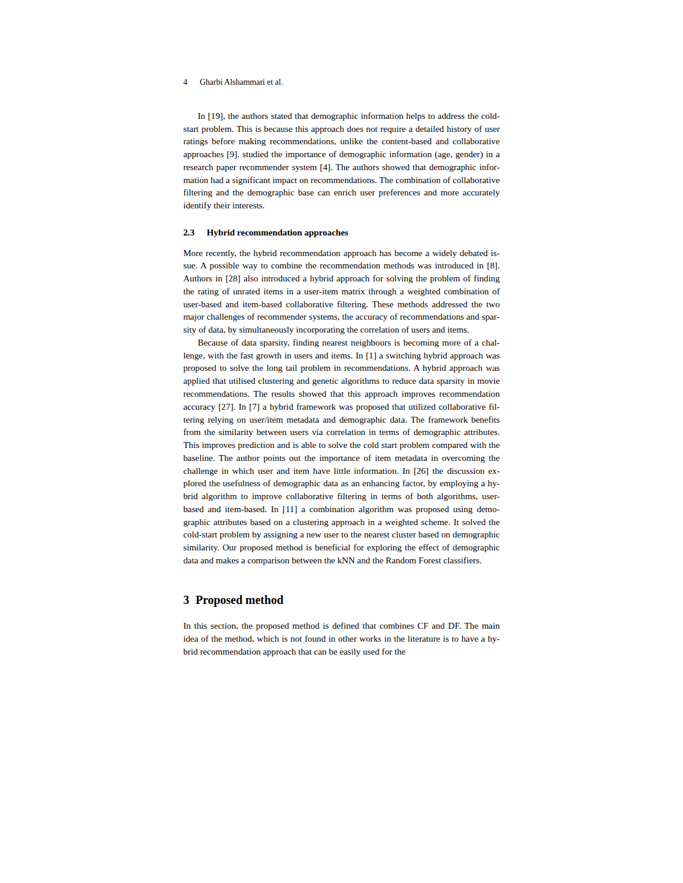4 Gharbi Alshammari et al.
In [19], the authors stated that demographic information helps to address the cold-start problem. This is because this approach does not require a detailed history of user ratings before making recommendations, unlike the content-based and collaborative approaches [9]. studied the importance of demographic information (age, gender) in a research paper recommender system [4]. The authors showed that demographic information had a significant impact on recommendations. The combination of collaborative filtering and the demographic base can enrich user preferences and more accurately identify their interests.
2.3 Hybrid recommendation approaches
More recently, the hybrid recommendation approach has become a widely debated issue. A possible way to combine the recommendation methods was introduced in [8]. Authors in [28] also introduced a hybrid approach for solving the problem of finding the rating of unrated items in a user-item matrix through a weighted combination of user-based and item-based collaborative filtering. These methods addressed the two major challenges of recommender systems, the accuracy of recommendations and sparsity of data, by simultaneously incorporating the correlation of users and items.
Because of data sparsity, finding nearest neighbours is becoming more of a challenge, with the fast growth in users and items. In [1] a switching hybrid approach was proposed to solve the long tail problem in recommendations. A hybrid approach was applied that utilised clustering and genetic algorithms to reduce data sparsity in movie recommendations. The results showed that this approach improves recommendation accuracy [27]. In [7] a hybrid framework was proposed that utilized collaborative filtering relying on user/item metadata and demographic data. The framework benefits from the similarity between users via correlation in terms of demographic attributes. This improves prediction and is able to solve the cold start problem compared with the baseline. The author points out the importance of item metadata in overcoming the challenge in which user and item have little information. In [26] the discussion explored the usefulness of demographic data as an enhancing factor, by employing a hybrid algorithm to improve collaborative filtering in terms of both algorithms, user-based and item-based. In [11] a combination algorithm was proposed using demographic attributes based on a clustering approach in a weighted scheme. It solved the cold-start problem by assigning a new user to the nearest cluster based on demographic similarity. Our proposed method is beneficial for exploring the effect of demographic data and makes a comparison between the kNN and the Random Forest classifiers.
3 Proposed method
In this section, the proposed method is defined that combines CF and DF. The main idea of the method, which is not found in other works in the literature is to have a hybrid recommendation approach that can be easily used for the